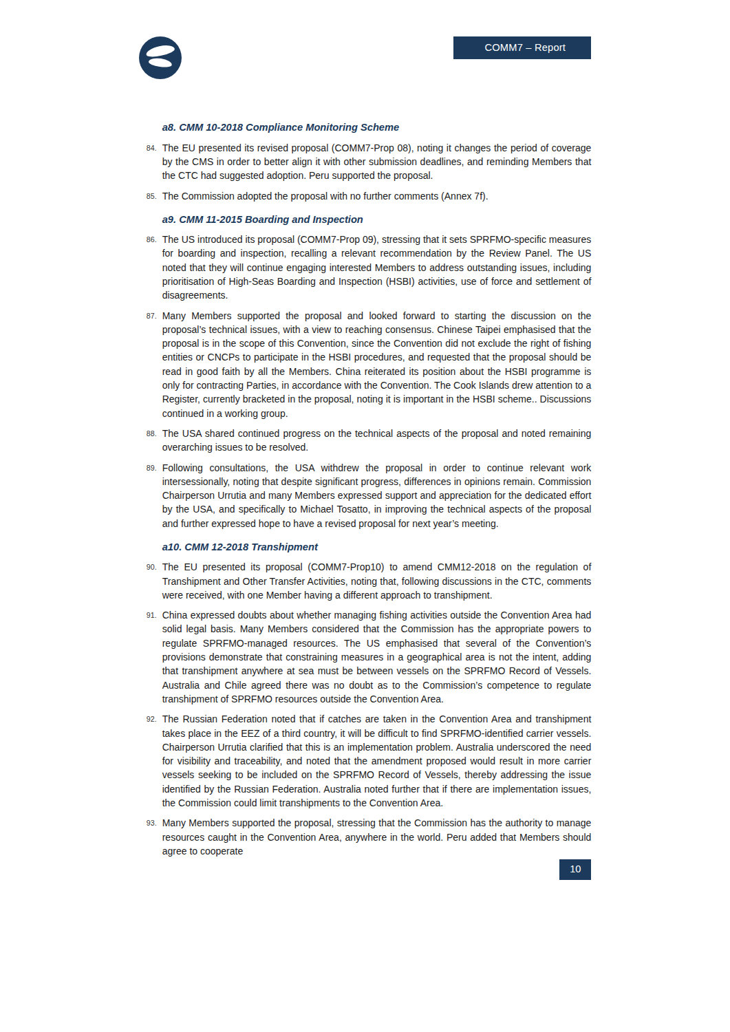COMM7 – Report
a8. CMM 10-2018 Compliance Monitoring Scheme
The EU presented its revised proposal (COMM7-Prop 08), noting it changes the period of coverage by the CMS in order to better align it with other submission deadlines, and reminding Members that the CTC had suggested adoption. Peru supported the proposal.
The Commission adopted the proposal with no further comments (Annex 7f).
a9. CMM 11-2015 Boarding and Inspection
The US introduced its proposal (COMM7-Prop 09), stressing that it sets SPRFMO-specific measures for boarding and inspection, recalling a relevant recommendation by the Review Panel. The US noted that they will continue engaging interested Members to address outstanding issues, including prioritisation of High-Seas Boarding and Inspection (HSBI) activities, use of force and settlement of disagreements.
Many Members supported the proposal and looked forward to starting the discussion on the proposal’s technical issues, with a view to reaching consensus. Chinese Taipei emphasised that the proposal is in the scope of this Convention, since the Convention did not exclude the right of fishing entities or CNCPs to participate in the HSBI procedures, and requested that the proposal should be read in good faith by all the Members. China reiterated its position about the HSBI programme is only for contracting Parties, in accordance with the Convention. The Cook Islands drew attention to a Register, currently bracketed in the proposal, noting it is important in the HSBI scheme.. Discussions continued in a working group.
The USA shared continued progress on the technical aspects of the proposal and noted remaining overarching issues to be resolved.
Following consultations, the USA withdrew the proposal in order to continue relevant work intersessionally, noting that despite significant progress, differences in opinions remain. Commission Chairperson Urrutia and many Members expressed support and appreciation for the dedicated effort by the USA, and specifically to Michael Tosatto, in improving the technical aspects of the proposal and further expressed hope to have a revised proposal for next year’s meeting.
a10. CMM 12-2018 Transhipment
The EU presented its proposal (COMM7-Prop10) to amend CMM12-2018 on the regulation of Transhipment and Other Transfer Activities, noting that, following discussions in the CTC, comments were received, with one Member having a different approach to transhipment.
China expressed doubts about whether managing fishing activities outside the Convention Area had solid legal basis. Many Members considered that the Commission has the appropriate powers to regulate SPRFMO-managed resources. The US emphasised that several of the Convention’s provisions demonstrate that constraining measures in a geographical area is not the intent, adding that transhipment anywhere at sea must be between vessels on the SPRFMO Record of Vessels. Australia and Chile agreed there was no doubt as to the Commission’s competence to regulate transhipment of SPRFMO resources outside the Convention Area.
The Russian Federation noted that if catches are taken in the Convention Area and transhipment takes place in the EEZ of a third country, it will be difficult to find SPRFMO-identified carrier vessels. Chairperson Urrutia clarified that this is an implementation problem. Australia underscored the need for visibility and traceability, and noted that the amendment proposed would result in more carrier vessels seeking to be included on the SPRFMO Record of Vessels, thereby addressing the issue identified by the Russian Federation. Australia noted further that if there are implementation issues, the Commission could limit transhipments to the Convention Area.
Many Members supported the proposal, stressing that the Commission has the authority to manage resources caught in the Convention Area, anywhere in the world. Peru added that Members should agree to cooperate
10